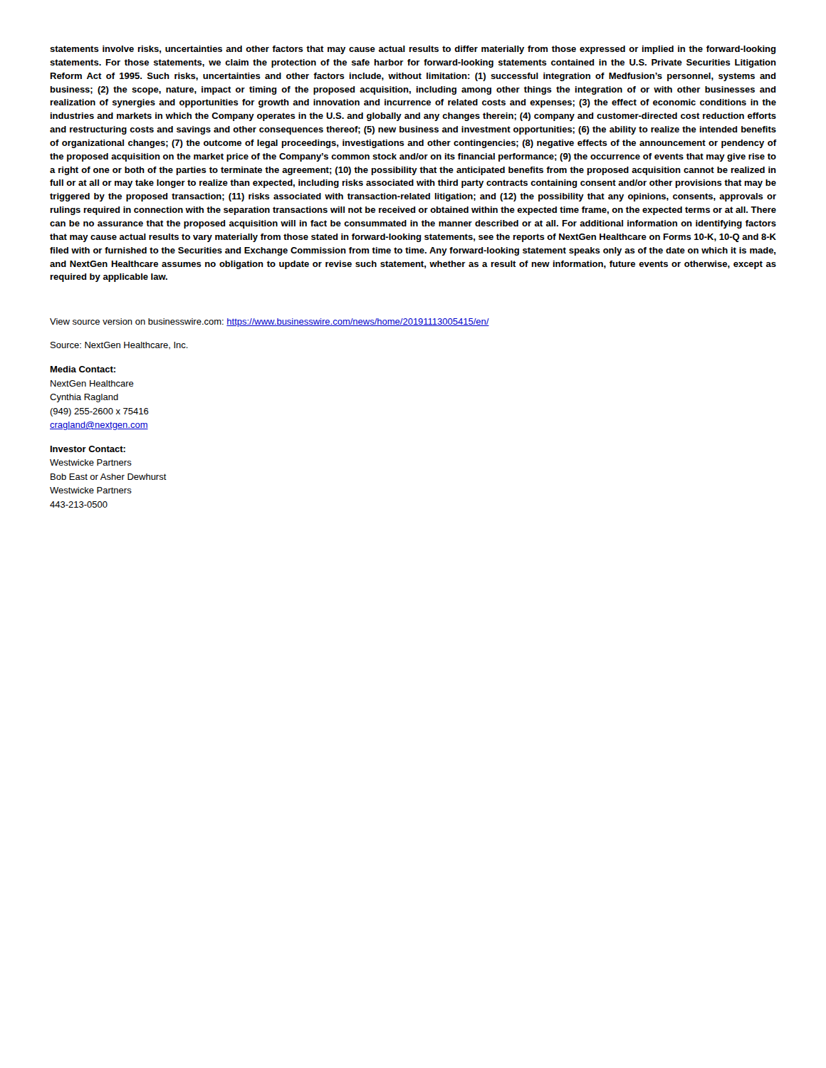statements involve risks, uncertainties and other factors that may cause actual results to differ materially from those expressed or implied in the forward-looking statements. For those statements, we claim the protection of the safe harbor for forward-looking statements contained in the U.S. Private Securities Litigation Reform Act of 1995. Such risks, uncertainties and other factors include, without limitation: (1) successful integration of Medfusion’s personnel, systems and business; (2) the scope, nature, impact or timing of the proposed acquisition, including among other things the integration of or with other businesses and realization of synergies and opportunities for growth and innovation and incurrence of related costs and expenses; (3) the effect of economic conditions in the industries and markets in which the Company operates in the U.S. and globally and any changes therein; (4) company and customer-directed cost reduction efforts and restructuring costs and savings and other consequences thereof; (5) new business and investment opportunities; (6) the ability to realize the intended benefits of organizational changes; (7) the outcome of legal proceedings, investigations and other contingencies; (8) negative effects of the announcement or pendency of the proposed acquisition on the market price of the Company’s common stock and/or on its financial performance; (9) the occurrence of events that may give rise to a right of one or both of the parties to terminate the agreement; (10) the possibility that the anticipated benefits from the proposed acquisition cannot be realized in full or at all or may take longer to realize than expected, including risks associated with third party contracts containing consent and/or other provisions that may be triggered by the proposed transaction; (11) risks associated with transaction-related litigation; and (12) the possibility that any opinions, consents, approvals or rulings required in connection with the separation transactions will not be received or obtained within the expected time frame, on the expected terms or at all. There can be no assurance that the proposed acquisition will in fact be consummated in the manner described or at all. For additional information on identifying factors that may cause actual results to vary materially from those stated in forward-looking statements, see the reports of NextGen Healthcare on Forms 10-K, 10-Q and 8-K filed with or furnished to the Securities and Exchange Commission from time to time. Any forward-looking statement speaks only as of the date on which it is made, and NextGen Healthcare assumes no obligation to update or revise such statement, whether as a result of new information, future events or otherwise, except as required by applicable law.
View source version on businesswire.com: https://www.businesswire.com/news/home/20191113005415/en/
Source: NextGen Healthcare, Inc.
Media Contact: NextGen Healthcare
Cynthia Ragland
(949) 255-2600 x 75416
cragland@nextgen.com
Investor Contact: Westwicke Partners
Bob East or Asher Dewhurst
Westwicke Partners
443-213-0500